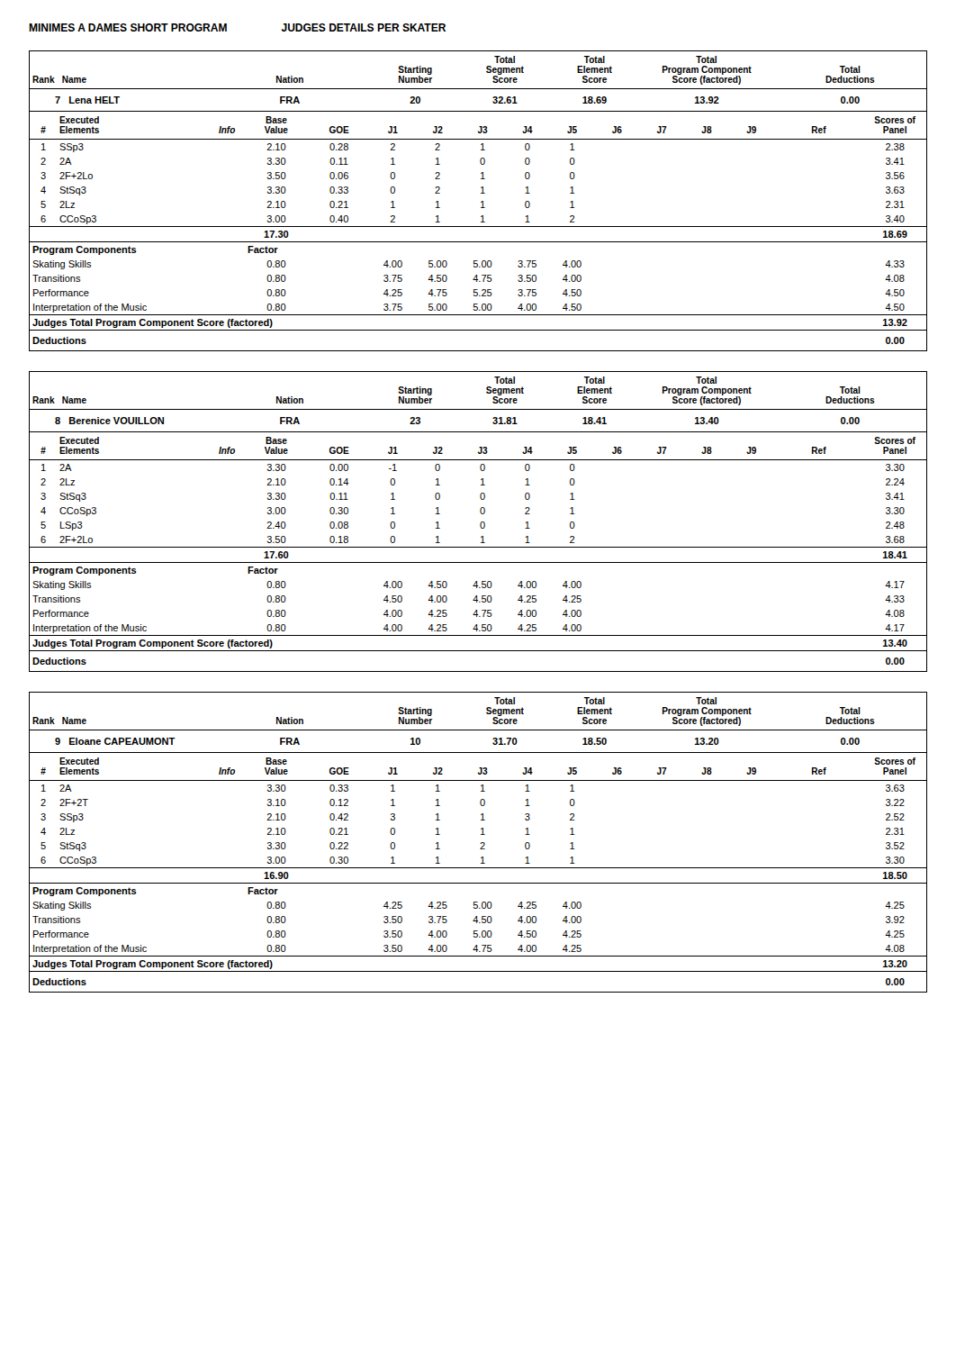MINIMES A DAMES SHORT PROGRAM JUDGES DETAILS PER SKATER
| Rank Name | Nation | Starting Number | Total Segment Score | Total Element Score | Total Program Component Score (factored) | Total Deductions |
| --- | --- | --- | --- | --- | --- | --- |
| 7 Lena HELT | FRA | 20 | 32.61 | 18.69 | 13.92 | 0.00 |
| # | Executed Elements | Info | Base Value | GOE | J1 | J2 | J3 | J4 | J5 | J6 | J7 | J8 | J9 | Ref | Scores of Panel |
| 1 | SSp3 | | 2.10 | 0.28 | 2 | 2 | 1 | 0 | 1 | | | | | | 2.38 |
| 2 | 2A | | 3.30 | 0.11 | 1 | 1 | 0 | 0 | 0 | | | | | | 3.41 |
| 3 | 2F+2Lo | | 3.50 | 0.06 | 0 | 2 | 1 | 0 | 0 | | | | | | 3.56 |
| 4 | StSq3 | | 3.30 | 0.33 | 0 | 2 | 1 | 1 | 1 | | | | | | 3.63 |
| 5 | 2Lz | | 2.10 | 0.21 | 1 | 1 | 1 | 0 | 1 | | | | | | 2.31 |
| 6 | CCoSp3 | | 3.00 | 0.40 | 2 | 1 | 1 | 1 | 2 | | | | | | 3.40 |
| | | | 17.30 | | | | | | | | | | | | 18.69 |
| Program Components | Factor | | | | | | | | | | | | |
| Skating Skills | 0.80 | | 4.00 | 5.00 | 5.00 | 3.75 | 4.00 | | | | | | 4.33 |
| Transitions | 0.80 | | 3.75 | 4.50 | 4.75 | 3.50 | 4.00 | | | | | | 4.08 |
| Performance | 0.80 | | 4.25 | 4.75 | 5.25 | 3.75 | 4.50 | | | | | | 4.50 |
| Interpretation of the Music | 0.80 | | 3.75 | 5.00 | 5.00 | 4.00 | 4.50 | | | | | | 4.50 |
| Judges Total Program Component Score (factored) | | | | | | | | | | | | 13.92 |
| Deductions | | | | | | | | | | | | 0.00 |
| Rank Name | Nation | Starting Number | Total Segment Score | Total Element Score | Total Program Component Score (factored) | Total Deductions |
| --- | --- | --- | --- | --- | --- | --- |
| 8 Berenice VOUILLON | FRA | 23 | 31.81 | 18.41 | 13.40 | 0.00 |
| # | Executed Elements | Info | Base Value | GOE | J1 | J2 | J3 | J4 | J5 | J6 | J7 | J8 | J9 | Ref | Scores of Panel |
| 1 | 2A | | 3.30 | 0.00 | -1 | 0 | 0 | 0 | 0 | | | | | | 3.30 |
| 2 | 2Lz | | 2.10 | 0.14 | 0 | 1 | 1 | 1 | 0 | | | | | | 2.24 |
| 3 | StSq3 | | 3.30 | 0.11 | 1 | 0 | 0 | 0 | 1 | | | | | | 3.41 |
| 4 | CCoSp3 | | 3.00 | 0.30 | 1 | 1 | 0 | 2 | 1 | | | | | | 3.30 |
| 5 | LSp3 | | 2.40 | 0.08 | 0 | 1 | 0 | 1 | 0 | | | | | | 2.48 |
| 6 | 2F+2Lo | | 3.50 | 0.18 | 0 | 1 | 1 | 1 | 2 | | | | | | 3.68 |
| | | | 17.60 | | | | | | | | | | | | 18.41 |
| Program Components | Factor | | | | | | | | | | | | |
| Skating Skills | 0.80 | | 4.00 | 4.50 | 4.50 | 4.00 | 4.00 | | | | | | 4.17 |
| Transitions | 0.80 | | 4.50 | 4.00 | 4.50 | 4.25 | 4.25 | | | | | | 4.33 |
| Performance | 0.80 | | 4.00 | 4.25 | 4.75 | 4.00 | 4.00 | | | | | | 4.08 |
| Interpretation of the Music | 0.80 | | 4.00 | 4.25 | 4.50 | 4.25 | 4.00 | | | | | | 4.17 |
| Judges Total Program Component Score (factored) | | | | | | | | | | | | 13.40 |
| Deductions | | | | | | | | | | | | 0.00 |
| Rank Name | Nation | Starting Number | Total Segment Score | Total Element Score | Total Program Component Score (factored) | Total Deductions |
| --- | --- | --- | --- | --- | --- | --- |
| 9 Eloane CAPEAUMONT | FRA | 10 | 31.70 | 18.50 | 13.20 | 0.00 |
| # | Executed Elements | Info | Base Value | GOE | J1 | J2 | J3 | J4 | J5 | J6 | J7 | J8 | J9 | Ref | Scores of Panel |
| 1 | 2A | | 3.30 | 0.33 | 1 | 1 | 1 | 1 | 1 | | | | | | 3.63 |
| 2 | 2F+2T | | 3.10 | 0.12 | 1 | 1 | 0 | 1 | 0 | | | | | | 3.22 |
| 3 | SSp3 | | 2.10 | 0.42 | 3 | 1 | 1 | 3 | 2 | | | | | | 2.52 |
| 4 | 2Lz | | 2.10 | 0.21 | 0 | 1 | 1 | 1 | 1 | | | | | | 2.31 |
| 5 | StSq3 | | 3.30 | 0.22 | 0 | 1 | 2 | 0 | 1 | | | | | | 3.52 |
| 6 | CCoSp3 | | 3.00 | 0.30 | 1 | 1 | 1 | 1 | 1 | | | | | | 3.30 |
| | | | 16.90 | | | | | | | | | | | | 18.50 |
| Program Components | Factor | | | | | | | | | | | | |
| Skating Skills | 0.80 | | 4.25 | 4.25 | 5.00 | 4.25 | 4.00 | | | | | | 4.25 |
| Transitions | 0.80 | | 3.50 | 3.75 | 4.50 | 4.00 | 4.00 | | | | | | 3.92 |
| Performance | 0.80 | | 3.50 | 4.00 | 5.00 | 4.50 | 4.25 | | | | | | 4.25 |
| Interpretation of the Music | 0.80 | | 3.50 | 4.00 | 4.75 | 4.00 | 4.25 | | | | | | 4.08 |
| Judges Total Program Component Score (factored) | | | | | | | | | | | | 13.20 |
| Deductions | | | | | | | | | | | | 0.00 |